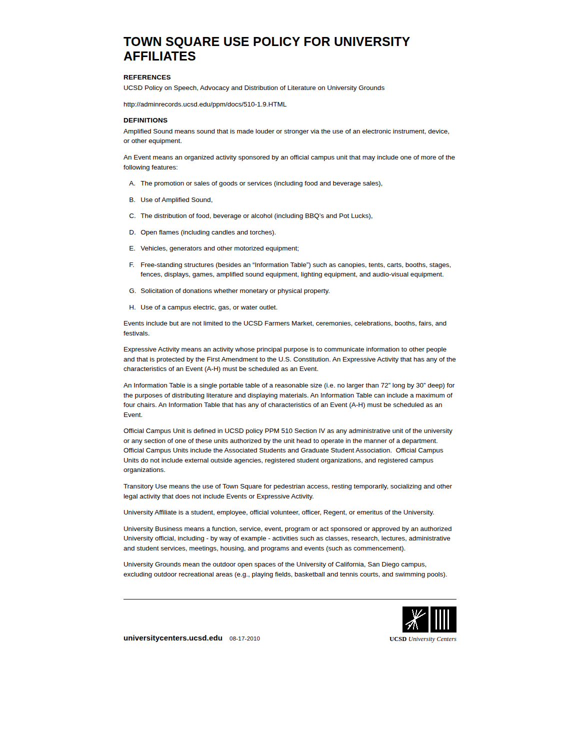TOWN SQUARE USE POLICY FOR UNIVERSITY AFFILIATES
References
UCSD Policy on Speech, Advocacy and Distribution of Literature on University Grounds
http://adminrecords.ucsd.edu/ppm/docs/510-1.9.HTML
Definitions
Amplified Sound means sound that is made louder or stronger via the use of an electronic instrument, device, or other equipment.
An Event means an organized activity sponsored by an official campus unit that may include one of more of the following features:
The promotion or sales of goods or services (including food and beverage sales),
Use of Amplified Sound,
The distribution of food, beverage or alcohol (including BBQ’s and Pot Lucks),
Open flames (including candles and torches).
Vehicles, generators and other motorized equipment;
Free-standing structures (besides an “Information Table”) such as canopies, tents, carts, booths, stages, fences, displays, games, amplified sound equipment, lighting equipment, and audio-visual equipment.
Solicitation of donations whether monetary or physical property.
Use of a campus electric, gas, or water outlet.
Events include but are not limited to the UCSD Farmers Market, ceremonies, celebrations, booths, fairs, and festivals.
Expressive Activity means an activity whose principal purpose is to communicate information to other people and that is protected by the First Amendment to the U.S. Constitution. An Expressive Activity that has any of the characteristics of an Event (A-H) must be scheduled as an Event.
An Information Table is a single portable table of a reasonable size (i.e. no larger than 72” long by 30” deep) for the purposes of distributing literature and displaying materials. An Information Table can include a maximum of four chairs. An Information Table that has any of characteristics of an Event (A-H) must be scheduled as an Event.
Official Campus Unit is defined in UCSD policy PPM 510 Section IV as any administrative unit of the university or any section of one of these units authorized by the unit head to operate in the manner of a department. Official Campus Units include the Associated Students and Graduate Student Association. Official Campus Units do not include external outside agencies, registered student organizations, and registered campus organizations.
Transitory Use means the use of Town Square for pedestrian access, resting temporarily, socializing and other legal activity that does not include Events or Expressive Activity.
University Affiliate is a student, employee, official volunteer, officer, Regent, or emeritus of the University.
University Business means a function, service, event, program or act sponsored or approved by an authorized University official, including - by way of example - activities such as classes, research, lectures, administrative and student services, meetings, housing, and programs and events (such as commencement).
University Grounds mean the outdoor open spaces of the University of California, San Diego campus, excluding outdoor recreational areas (e.g., playing fields, basketball and tennis courts, and swimming pools).
universitycenters.ucsd.edu 08-17-2010
UCSD University Centers